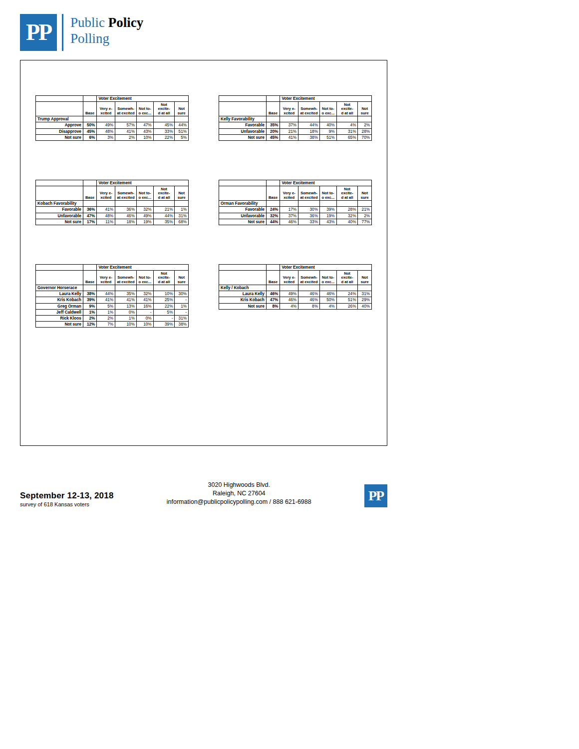PP
Public Policy
Polling
| | | Voter Excitement |
| | Base | Very e- xcited | Somewh- at excited | Not to- o exc... | Not excite- d at all | Not sure |
| Trump Approval | | | | | | |
| Approve | 50% | 49% | 57% | 47% | 45% | 44% |
| Disapprove | 45% | 48% | 41% | 43% | 33% | 51% |
| Not sure | 6% | 3% | 2% | 10% | 22% | 5% |
| | | Voter Excitement |
| | Base | Very e- xcited | Somewh- at excited | Not to- o exc... | Not excite- d at all | Not sure |
| Kelly Favorability | | | | | | |
| Favorable | 35% | 37% | 44% | 40% | 4% | 2% |
| Unfavorable | 20% | 21% | 18% | 9% | 31% | 28% |
| Not sure | 45% | 41% | 38% | 51% | 65% | 70% |
| | | Voter Excitement |
| | Base | Very e- xcited | Somewh- at excited | Not to- o exc... | Not excite- d at all | Not sure |
| Kobach Favorability | | | | | | |
| Favorable | 36% | 41% | 36% | 32% | 21% | 1% |
| Unfavorable | 47% | 48% | 46% | 49% | 44% | 31% |
| Not sure | 17% | 11% | 18% | 19% | 35% | 68% |
| | | Voter Excitement |
| | Base | Very e- xcited | Somewh- at excited | Not to- o exc... | Not excite- d at all | Not sure |
| Orman Favorability | | | | | | |
| Favorable | 24% | 17% | 30% | 39% | 28% | 21% |
| Unfavorable | 32% | 37% | 36% | 19% | 32% | 2% |
| Not sure | 44% | 46% | 33% | 43% | 40% | 77% |
| | | Voter Excitement |
| | Base | Very e- xcited | Somewh- at excited | Not to- o exc... | Not excite- d at all | Not sure |
| Governor Horserace | | | | | | |
| Laura Kelly | 38% | 44% | 35% | 32% | 10% | 30% |
| Kris Kobach | 39% | 41% | 41% | 41% | 25% | - |
| Greg Orman | 9% | 5% | 13% | 16% | 22% | 1% |
| Jeff Caldwell | 1% | 1% | 0% | - | 5% | - |
| Rick Kloos | 2% | 2% | 1% | 0% | - | 31% |
| Not sure | 12% | 7% | 10% | 10% | 39% | 38% |
| | | Voter Excitement |
| | Base | Very e- xcited | Somewh- at excited | Not to- o exc... | Not excite- d at all | Not sure |
| Kelly / Kobach | | | | | | |
| Laura Kelly | 46% | 49% | 46% | 46% | 24% | 31% |
| Kris Kobach | 47% | 46% | 46% | 50% | 51% | 29% |
| Not sure | 8% | 4% | 8% | 4% | 26% | 40% |
September 12-13, 2018
survey of 618 Kansas voters
3020 Highwoods Blvd.
Raleigh, NC 27604
information@publicpolicypolling.com / 888 621-6988
PP